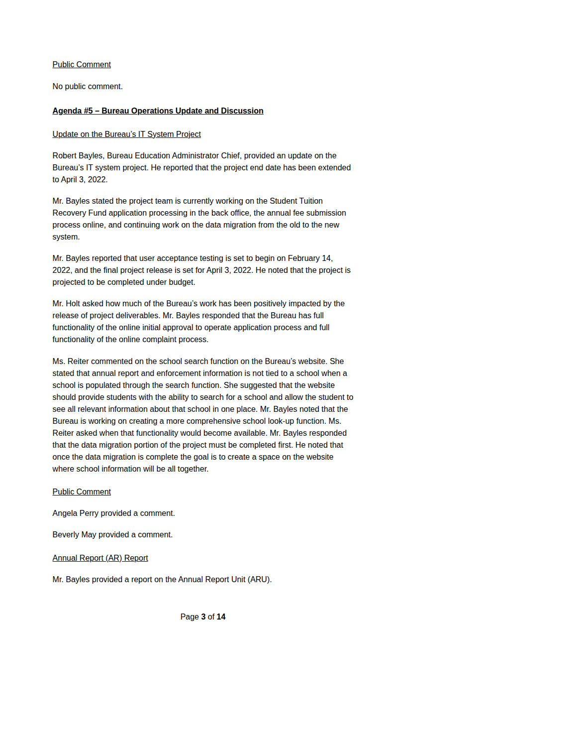Public Comment
No public comment.
Agenda #5 – Bureau Operations Update and Discussion
Update on the Bureau’s IT System Project
Robert Bayles, Bureau Education Administrator Chief, provided an update on the Bureau’s IT system project. He reported that the project end date has been extended to April 3, 2022.
Mr. Bayles stated the project team is currently working on the Student Tuition Recovery Fund application processing in the back office, the annual fee submission process online, and continuing work on the data migration from the old to the new system.
Mr. Bayles reported that user acceptance testing is set to begin on February 14, 2022, and the final project release is set for April 3, 2022. He noted that the project is projected to be completed under budget.
Mr. Holt asked how much of the Bureau’s work has been positively impacted by the release of project deliverables. Mr. Bayles responded that the Bureau has full functionality of the online initial approval to operate application process and full functionality of the online complaint process.
Ms. Reiter commented on the school search function on the Bureau’s website. She stated that annual report and enforcement information is not tied to a school when a school is populated through the search function. She suggested that the website should provide students with the ability to search for a school and allow the student to see all relevant information about that school in one place. Mr. Bayles noted that the Bureau is working on creating a more comprehensive school look-up function. Ms. Reiter asked when that functionality would become available. Mr. Bayles responded that the data migration portion of the project must be completed first. He noted that once the data migration is complete the goal is to create a space on the website where school information will be all together.
Public Comment
Angela Perry provided a comment.
Beverly May provided a comment.
Annual Report (AR) Report
Mr. Bayles provided a report on the Annual Report Unit (ARU).
Page 3 of 14